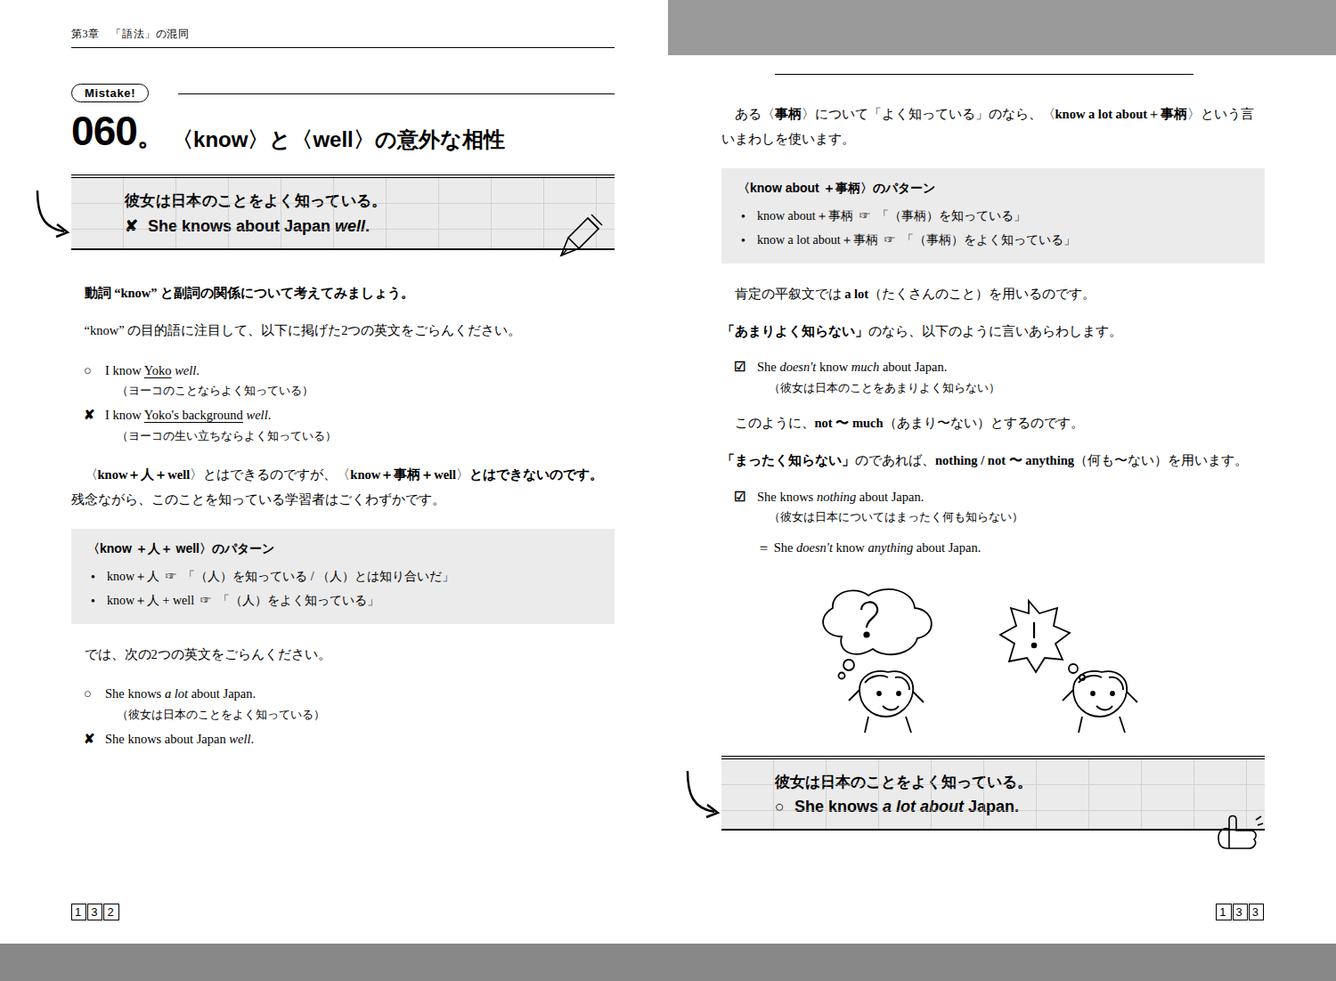第3章　「語法」の混同
Mistake!
060。
〈know〉と〈well〉の意外な相性
彼女は日本のことをよく知っている。
✘ She knows about Japan well.
動詞 “know” と副詞の関係について考えてみましょう。
“know” の目的語に注目して、以下に掲げた2つの英文をごらんください。
○
I know Yoko well.
（ヨーコのことならよく知っている）
✘
I know Yoko's background well.
（ヨーコの生い立ちならよく知っている）
〈know＋人＋well〉とはできるのですが、〈know＋事柄＋well〉とはできないのです。残念ながら、このことを知っている学習者はごくわずかです。
〈know ＋人＋ well〉のパターン
know＋人☞「（人）を知っている / （人）とは知り合いだ」
know＋人 + well☞「（人）をよく知っている」
では、次の2つの英文をごらんください。
○
She knows a lot about Japan.
（彼女は日本のことをよく知っている）
✘
She knows about Japan well.
132
060　〈know〉と〈well〉の意外な相性
ある〈事柄〉について「よく知っている」のなら、〈know a lot about＋事柄〉という言いまわしを使います。
〈know about ＋事柄〉のパターン
know about＋事柄☞「（事柄）を知っている」
know a lot about＋事柄☞「（事柄）をよく知っている」
肯定の平叙文では a lot（たくさんのこと）を用いるのです。
「あまりよく知らない」のなら、以下のように言いあらわします。
☑
She doesn't know much about Japan.
（彼女は日本のことをあまりよく知らない）
このように、not 〜 much（あまり〜ない）とするのです。
「まったく知らない」のであれば、nothing / not 〜 anything（何も〜ない）を用います。
☑
She knows nothing about Japan.
（彼女は日本についてはまったく何も知らない）
＝ She doesn't know anything about Japan.
彼女は日本のことをよく知っている。
○ She knows a lot about Japan.
133